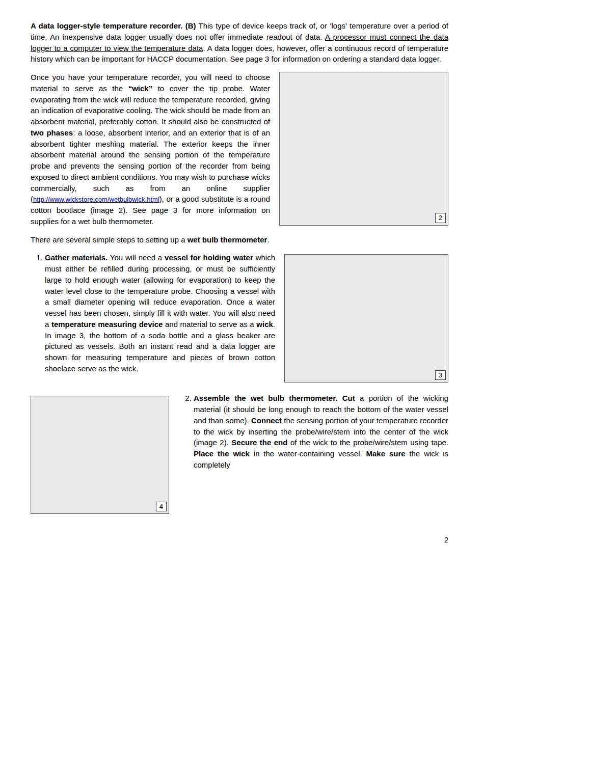A data logger-style temperature recorder. (B) This type of device keeps track of, or ‘logs’ temperature over a period of time. An inexpensive data logger usually does not offer immediate readout of data. A processor must connect the data logger to a computer to view the temperature data. A data logger does, however, offer a continuous record of temperature history which can be important for HACCP documentation. See page 3 for information on ordering a standard data logger.
2
Once you have your temperature recorder, you will need to choose material to serve as the “wick” to cover the tip probe. Water evaporating from the wick will reduce the temperature recorded, giving an indication of evaporative cooling. The wick should be made from an absorbent material, preferably cotton. It should also be constructed of two phases: a loose, absorbent interior, and an exterior that is of an absorbent tighter meshing material. The exterior keeps the inner absorbent material around the sensing portion of the temperature probe and prevents the sensing portion of the recorder from being exposed to direct ambient conditions. You may wish to purchase wicks commercially, such as from an online supplier (http://www.wickstore.com/wetbulbwick.html), or a good substitute is a round cotton bootlace (image 2). See page 3 for more information on supplies for a wet bulb thermometer.
There are several simple steps to setting up a wet bulb thermometer.
3
Gather materials. You will need a vessel for holding water which must either be refilled during processing, or must be sufficiently large to hold enough water (allowing for evaporation) to keep the water level close to the temperature probe. Choosing a vessel with a small diameter opening will reduce evaporation. Once a water vessel has been chosen, simply fill it with water. You will also need a temperature measuring device and material to serve as a wick. In image 3, the bottom of a soda bottle and a glass beaker are pictured as vessels. Both an instant read and a data logger are shown for measuring temperature and pieces of brown cotton shoelace serve as the wick.
4
Assemble the wet bulb thermometer. Cut a portion of the wicking material (it should be long enough to reach the bottom of the water vessel and than some). Connect the sensing portion of your temperature recorder to the wick by inserting the probe/wire/stem into the center of the wick (image 2). Secure the end of the wick to the probe/wire/stem using tape. Place the wick in the water-containing vessel. Make sure the wick is completely
2